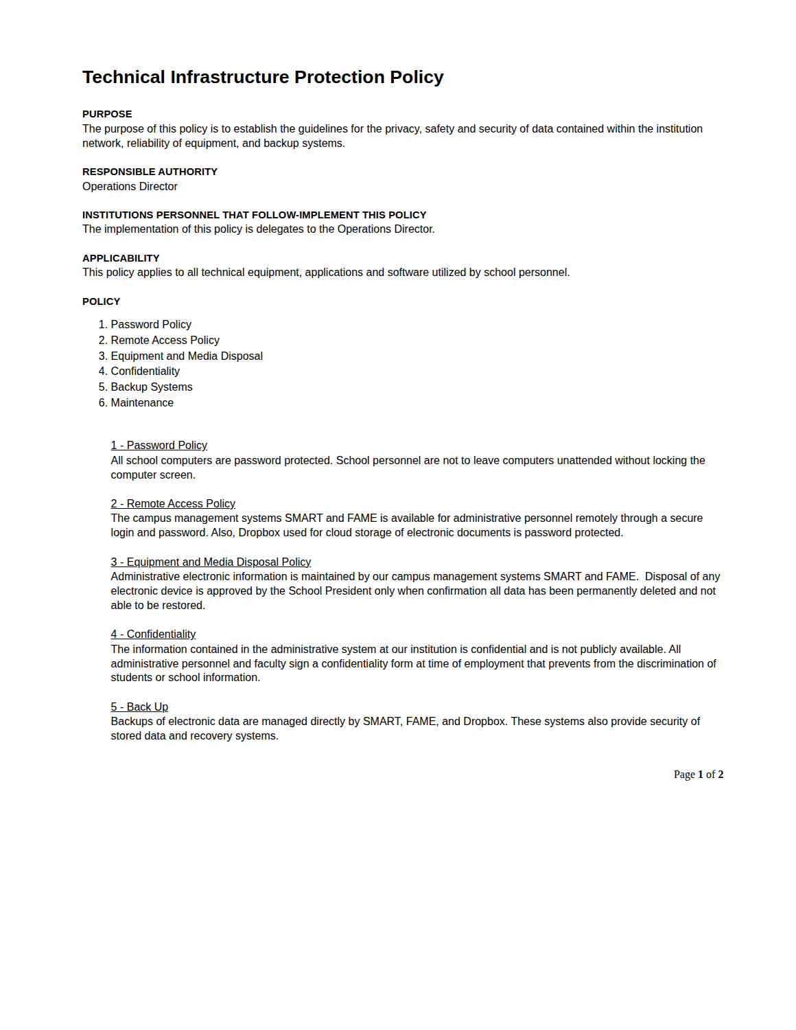Technical Infrastructure Protection Policy
Purpose
The purpose of this policy is to establish the guidelines for the privacy, safety and security of data contained within the institution network, reliability of equipment, and backup systems.
Responsible Authority
Operations Director
Institutions Personnel That Follow-Implement This Policy
The implementation of this policy is delegates to the Operations Director.
Applicability
This policy applies to all technical equipment, applications and software utilized by school personnel.
Policy
Password Policy
Remote Access Policy
Equipment and Media Disposal
Confidentiality
Backup Systems
Maintenance
1 - Password Policy
All school computers are password protected. School personnel are not to leave computers unattended without locking the computer screen.
2 - Remote Access Policy
The campus management systems SMART and FAME is available for administrative personnel remotely through a secure login and password. Also, Dropbox used for cloud storage of electronic documents is password protected.
3 - Equipment and Media Disposal Policy
Administrative electronic information is maintained by our campus management systems SMART and FAME. Disposal of any electronic device is approved by the School President only when confirmation all data has been permanently deleted and not able to be restored.
4 - Confidentiality
The information contained in the administrative system at our institution is confidential and is not publicly available. All administrative personnel and faculty sign a confidentiality form at time of employment that prevents from the discrimination of students or school information.
5 - Back Up
Backups of electronic data are managed directly by SMART, FAME, and Dropbox. These systems also provide security of stored data and recovery systems.
Page 1 of 2